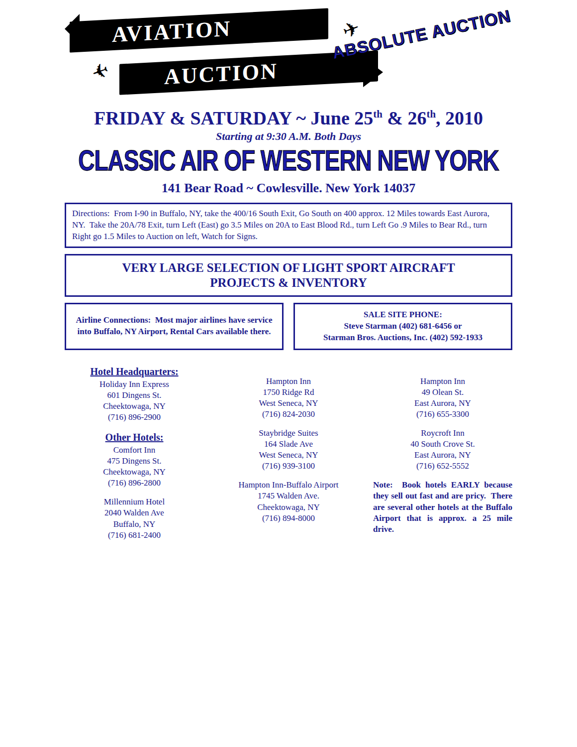AVIATION
AUCTION
✈
✈
ABSOLUTE AUCTION
FRIDAY & SATURDAY ~ June 25th & 26th, 2010
Starting at 9:30 A.M. Both Days
CLASSIC AIR OF WESTERN NEW YORK
141 Bear Road ~ Cowlesville. New York 14037
Directions: From I-90 in Buffalo, NY, take the 400/16 South Exit, Go South on 400 approx. 12 Miles towards East Aurora, NY. Take the 20A/78 Exit, turn Left (East) go 3.5 Miles on 20A to East Blood Rd., turn Left Go .9 Miles to Bear Rd., turn Right go 1.5 Miles to Auction on left, Watch for Signs.
VERY LARGE SELECTION OF LIGHT SPORT AIRCRAFT
PROJECTS & INVENTORY
Airline Connections: Most major airlines have service into Buffalo, NY Airport, Rental Cars available there.
SALE SITE PHONE:
Steve Starman (402) 681-6456 or
Starman Bros. Auctions, Inc. (402) 592-1933
Hotel Headquarters:
Holiday Inn Express
601 Dingens St.
Cheektowaga, NY
(716) 896-2900
Other Hotels:
Comfort Inn
475 Dingens St.
Cheektowaga, NY
(716) 896-2800
Millennium Hotel
2040 Walden Ave
Buffalo, NY
(716) 681-2400
Hampton Inn
1750 Ridge Rd
West Seneca, NY
(716) 824-2030
Staybridge Suites
164 Slade Ave
West Seneca, NY
(716) 939-3100
Hampton Inn-Buffalo Airport
1745 Walden Ave.
Cheektowaga, NY
(716) 894-8000
Hampton Inn
49 Olean St.
East Aurora, NY
(716) 655-3300
Roycroft Inn
40 South Crove St.
East Aurora, NY
(716) 652-5552
Note: Book hotels EARLY because they sell out fast and are pricy. There are several other hotels at the Buffalo Airport that is approx. a 25 mile drive.